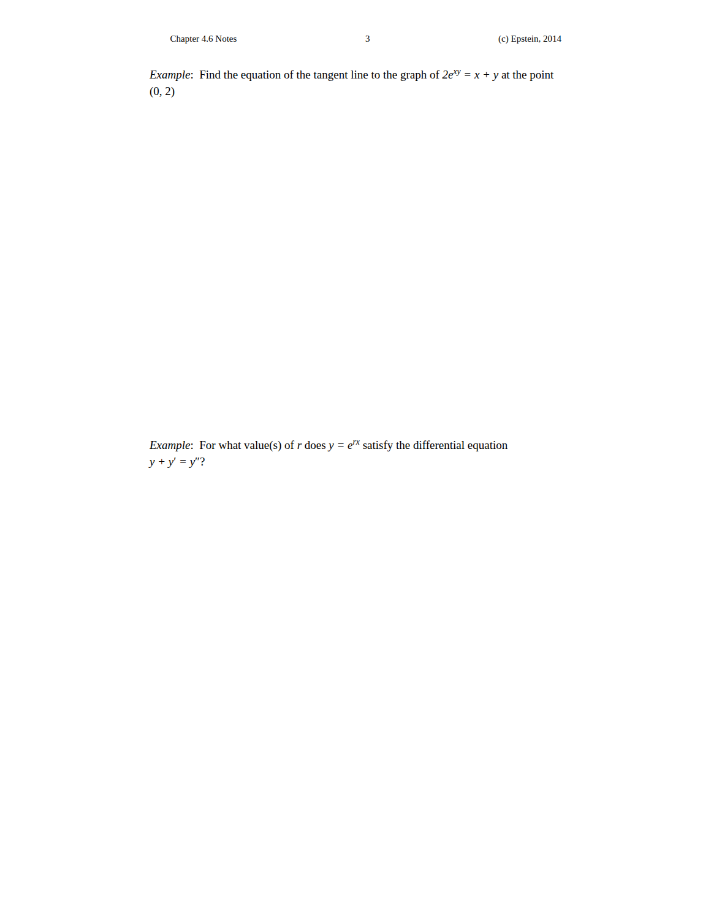Chapter 4.6 Notes
3
(c) Epstein, 2014
Example: Find the equation of the tangent line to the graph of 2exy = x + y at the point (0, 2)
Example: For what value(s) of r does y = erx satisfy the differential equation y + y′ = y″?